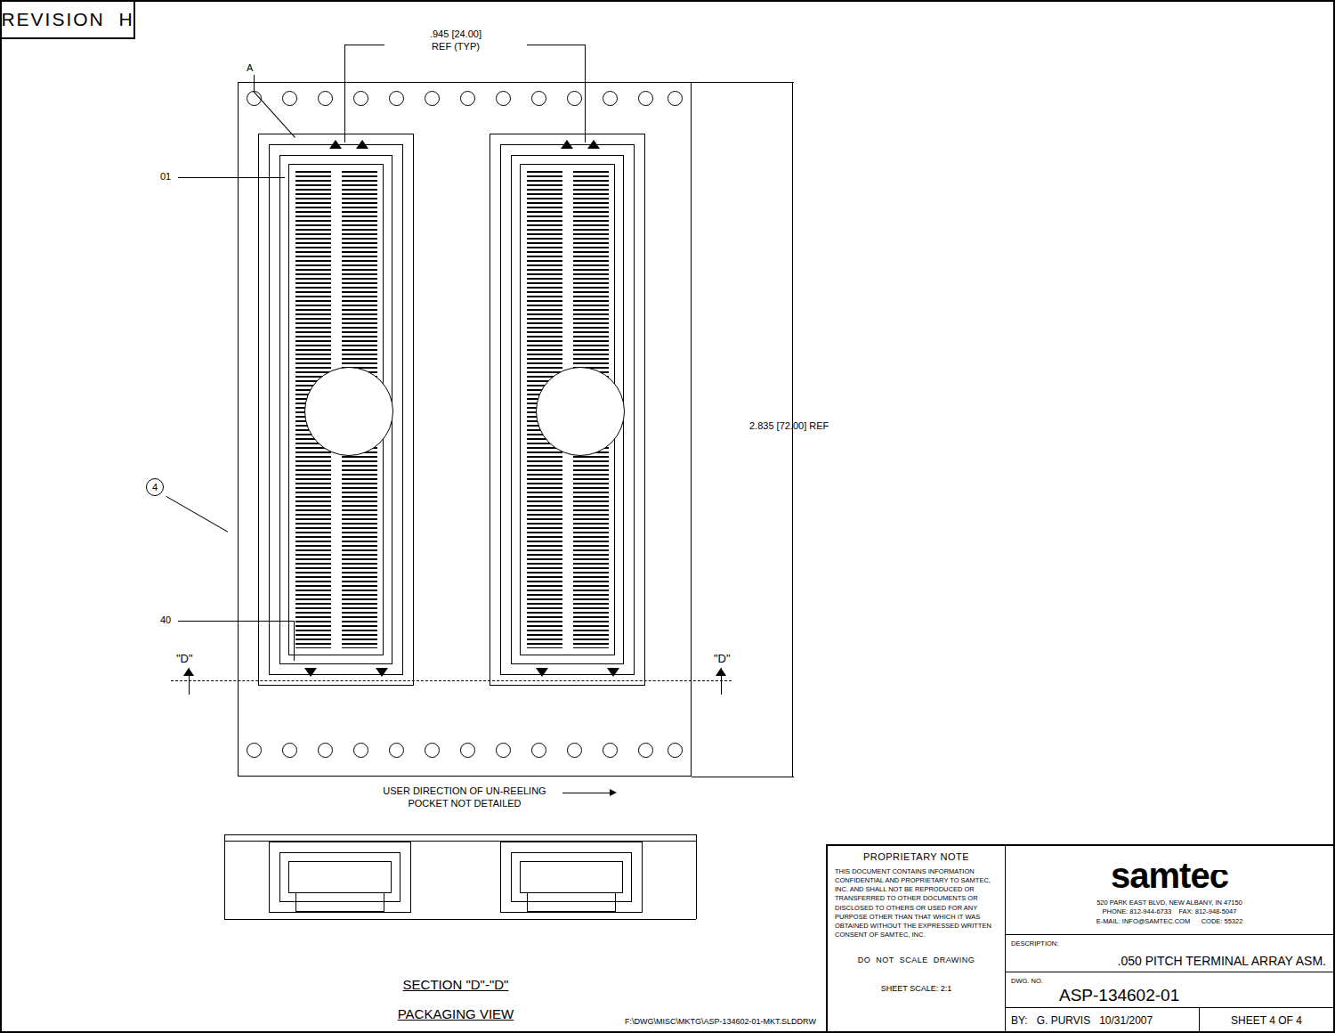REVISION H
.945 [24.00]
REF (TYP)
A
01
40
4
"D"
"D"
2.835 [72.00] REF
USER DIRECTION OF UN-REELING
POCKET NOT DETAILED
SECTION "D"-"D"
PACKAGING VIEW
F:\DWG\MISC\MKTG\ASP-134602-01-MKT.SLDDRW
PROPRIETARY NOTE
This document contains information confidential and proprietary to Samtec, Inc. and shall not be reproduced or transferred to other documents or disclosed to others or used for any purpose other than that which it was obtained without the expressed written consent of Samtec, Inc.
DO NOT SCALE DRAWING
SHEET SCALE: 2:1
samtec
520 Park East Blvd, New Albany, IN 47150
Phone: 812-944-6733 Fax: 812-948-5047
e-Mail: info@samtec.com code: 55322
DESCRIPTION: .050 PITCH TERMINAL ARRAY ASM.
DWG. NO. ASP-134602-01
BY: G. PURVIS 10/31/2007
SHEET 4 OF 4